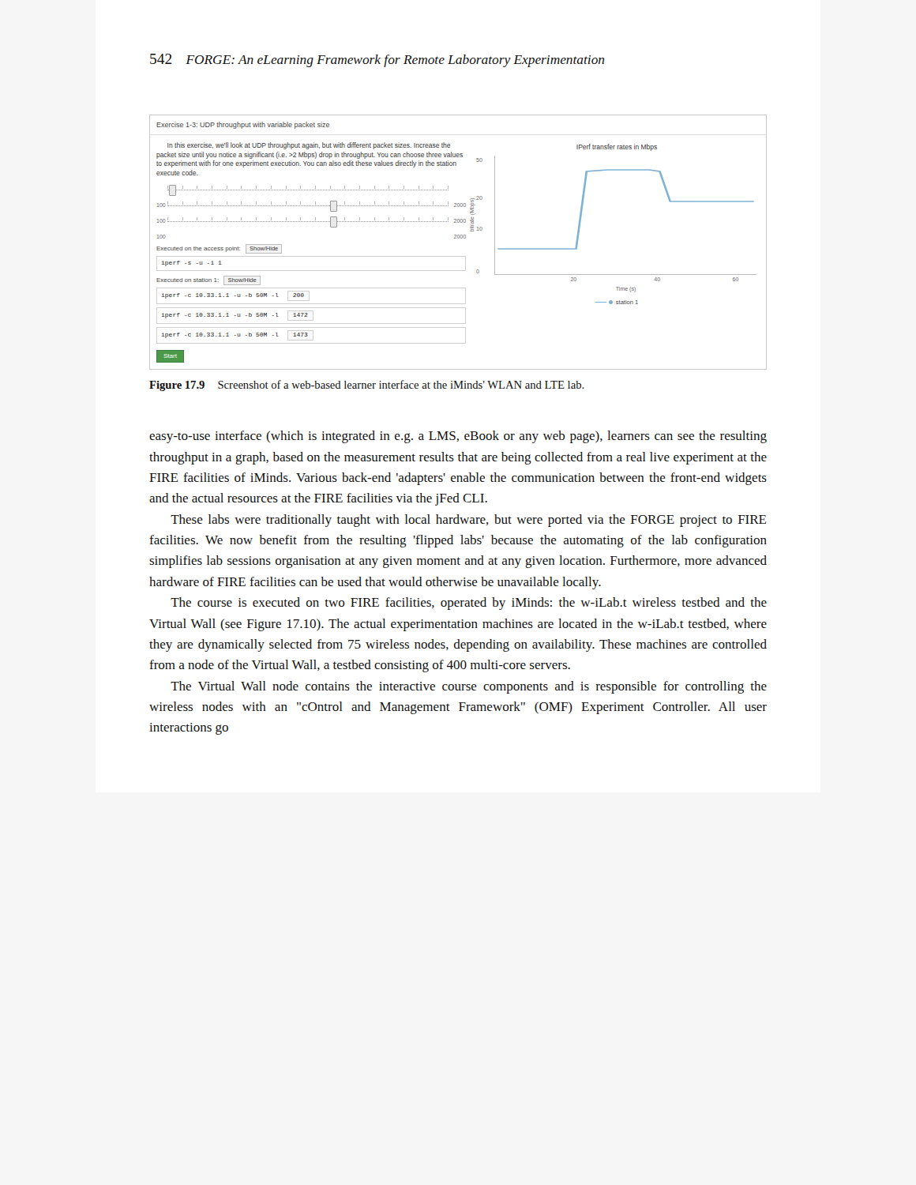542 FORGE: An eLearning Framework for Remote Laboratory Experimentation
Exercise 1-3: UDP throughput with variable packet size
In this exercise, we'll look at UDP throughput again, but with different packet sizes. Increase the packet size until you notice a significant (i.e. >2 Mbps) drop in throughput. You can choose three values to experiment with for one experiment execution. You can also edit these values directly in the station execute code.
100
2000
100
2000
100
2000
Executed on the access point: Show/Hide
iperf -s -u -i 1
Executed on station 1: Show/Hide
iperf -c 10.33.1.1 -u -b 50M -l 200
iperf -c 10.33.1.1 -u -b 50M -l 1472
iperf -c 10.33.1.1 -u -b 50M -l 1473
Start
IPerf transfer rates in Mbps
bitrate (Mbps) 50 20 10 0 20 40 60 Time (s)
station 1
Figure 17.9 Screenshot of a web-based learner interface at the iMinds' WLAN and LTE lab.
easy-to-use interface (which is integrated in e.g. a LMS, eBook or any web page), learners can see the resulting throughput in a graph, based on the measurement results that are being collected from a real live experiment at the FIRE facilities of iMinds. Various back-end 'adapters' enable the communication between the front-end widgets and the actual resources at the FIRE facilities via the jFed CLI.
These labs were traditionally taught with local hardware, but were ported via the FORGE project to FIRE facilities. We now benefit from the resulting 'flipped labs' because the automating of the lab configuration simplifies lab sessions organisation at any given moment and at any given location. Furthermore, more advanced hardware of FIRE facilities can be used that would otherwise be unavailable locally.
The course is executed on two FIRE facilities, operated by iMinds: the w-iLab.t wireless testbed and the Virtual Wall (see Figure 17.10). The actual experimentation machines are located in the w-iLab.t testbed, where they are dynamically selected from 75 wireless nodes, depending on availability. These machines are controlled from a node of the Virtual Wall, a testbed consisting of 400 multi-core servers.
The Virtual Wall node contains the interactive course components and is responsible for controlling the wireless nodes with an "cOntrol and Management Framework" (OMF) Experiment Controller. All user interactions go